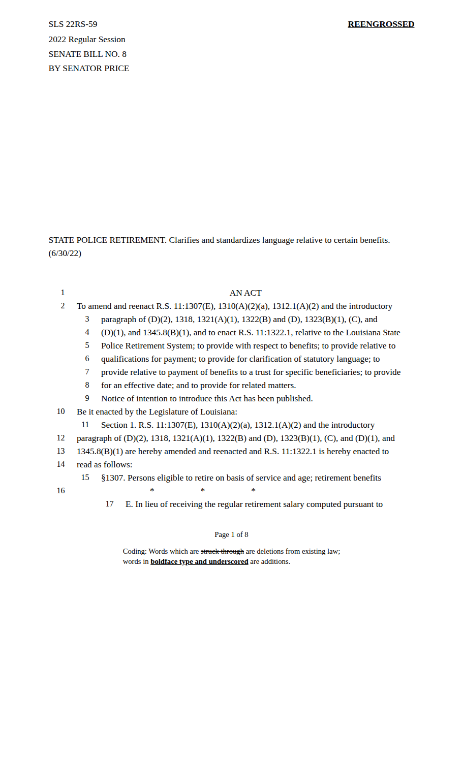SLS 22RS-59
REENGROSSED
2022 Regular Session
SENATE BILL NO. 8
BY SENATOR PRICE
STATE POLICE RETIREMENT. Clarifies and standardizes language relative to certain benefits. (6/30/22)
AN ACT
To amend and reenact R.S. 11:1307(E), 1310(A)(2)(a), 1312.1(A)(2) and the introductory
paragraph of (D)(2), 1318, 1321(A)(1), 1322(B) and (D), 1323(B)(1), (C), and
(D)(1), and 1345.8(B)(1), and to enact R.S. 11:1322.1, relative to the Louisiana State
Police Retirement System; to provide with respect to benefits; to provide relative to
qualifications for payment; to provide for clarification of statutory language; to
provide relative to payment of benefits to a trust for specific beneficiaries; to provide
for an effective date; and to provide for related matters.
Notice of intention to introduce this Act has been published.
Be it enacted by the Legislature of Louisiana:
Section 1. R.S. 11:1307(E), 1310(A)(2)(a), 1312.1(A)(2) and the introductory
paragraph of (D)(2), 1318, 1321(A)(1), 1322(B) and (D), 1323(B)(1), (C), and (D)(1), and
1345.8(B)(1) are hereby amended and reenacted and R.S. 11:1322.1 is hereby enacted to
read as follows:
§1307. Persons eligible to retire on basis of service and age; retirement benefits
* * *
E. In lieu of receiving the regular retirement salary computed pursuant to
Page 1 of 8
Coding: Words which are struck through are deletions from existing law;
words in boldface type and underscored are additions.